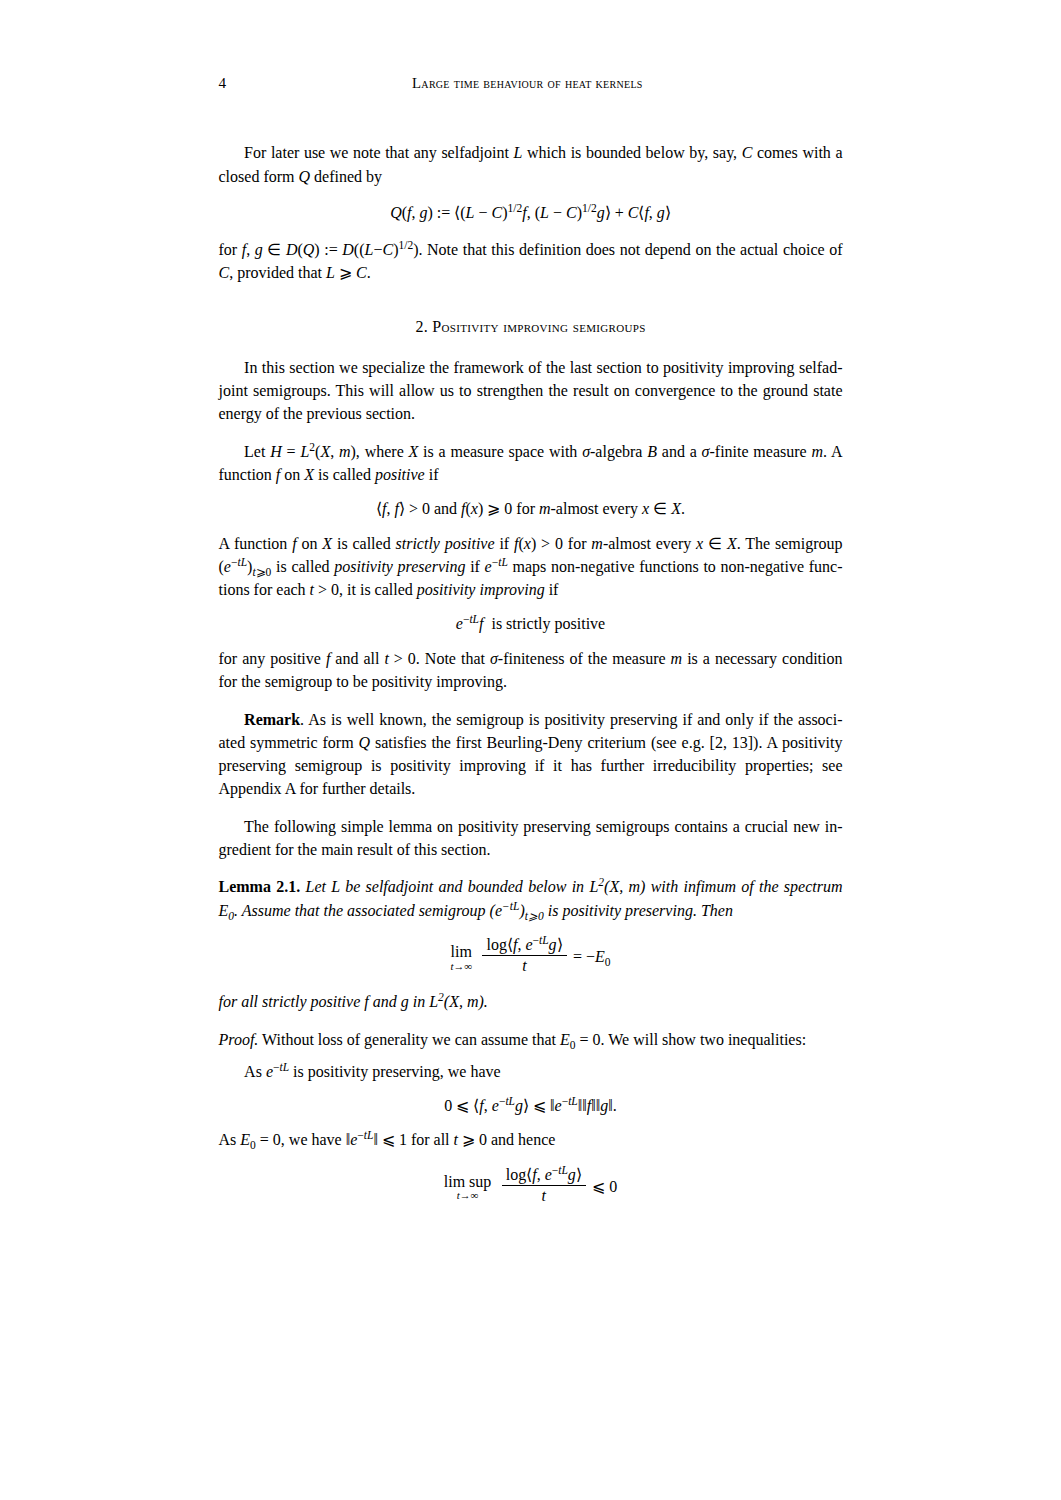4 Large time behaviour of heat kernels
For later use we note that any selfadjoint L which is bounded below by, say, C comes with a closed form Q defined by
Q(f, g) := ⟨(L − C)1/2f, (L − C)1/2g⟩ + C⟨f, g⟩
for f, g ∈ D(Q) := D((L−C)1/2). Note that this definition does not depend on the actual choice of C, provided that L ⩾ C.
2. Positivity improving semigroups
In this section we specialize the framework of the last section to positivity improving selfadjoint semigroups. This will allow us to strengthen the result on convergence to the ground state energy of the previous section.
Let H = L2(X, m), where X is a measure space with σ-algebra B and a σ-finite measure m. A function f on X is called positive if
⟨f, f⟩ > 0 and f(x) ⩾ 0 for m-almost every x ∈ X.
A function f on X is called strictly positive if f(x) > 0 for m-almost every x ∈ X. The semigroup (e−tL)t⩾0 is called positivity preserving if e−tL maps non-negative functions to non-negative functions for each t > 0, it is called positivity improving if
e−tLf is strictly positive
for any positive f and all t > 0. Note that σ-finiteness of the measure m is a necessary condition for the semigroup to be positivity improving.
Remark. As is well known, the semigroup is positivity preserving if and only if the associated symmetric form Q satisfies the first Beurling-Deny criterium (see e.g. [2, 13]). A positivity preserving semigroup is positivity improving if it has further irreducibility properties; see Appendix A for further details.
The following simple lemma on positivity preserving semigroups contains a crucial new ingredient for the main result of this section.
Lemma 2.1. Let L be selfadjoint and bounded below in L2(X, m) with infimum of the spectrum E0. Assume that the associated semigroup (e−tL)t⩾0 is positivity preserving. Then
lim t→∞ log⟨f, e−tLg⟩t = −E0
for all strictly positive f and g in L2(X, m).
Proof. Without loss of generality we can assume that E0 = 0. We will show two inequalities:
As e−tL is positivity preserving, we have
0 ⩽ ⟨f, e−tLg⟩ ⩽ ‖e−tL‖‖f‖‖g‖.
As E0 = 0, we have ‖e−tL‖ ⩽ 1 for all t ⩾ 0 and hence
lim sup t→∞ log⟨f, e−tLg⟩t ⩽ 0